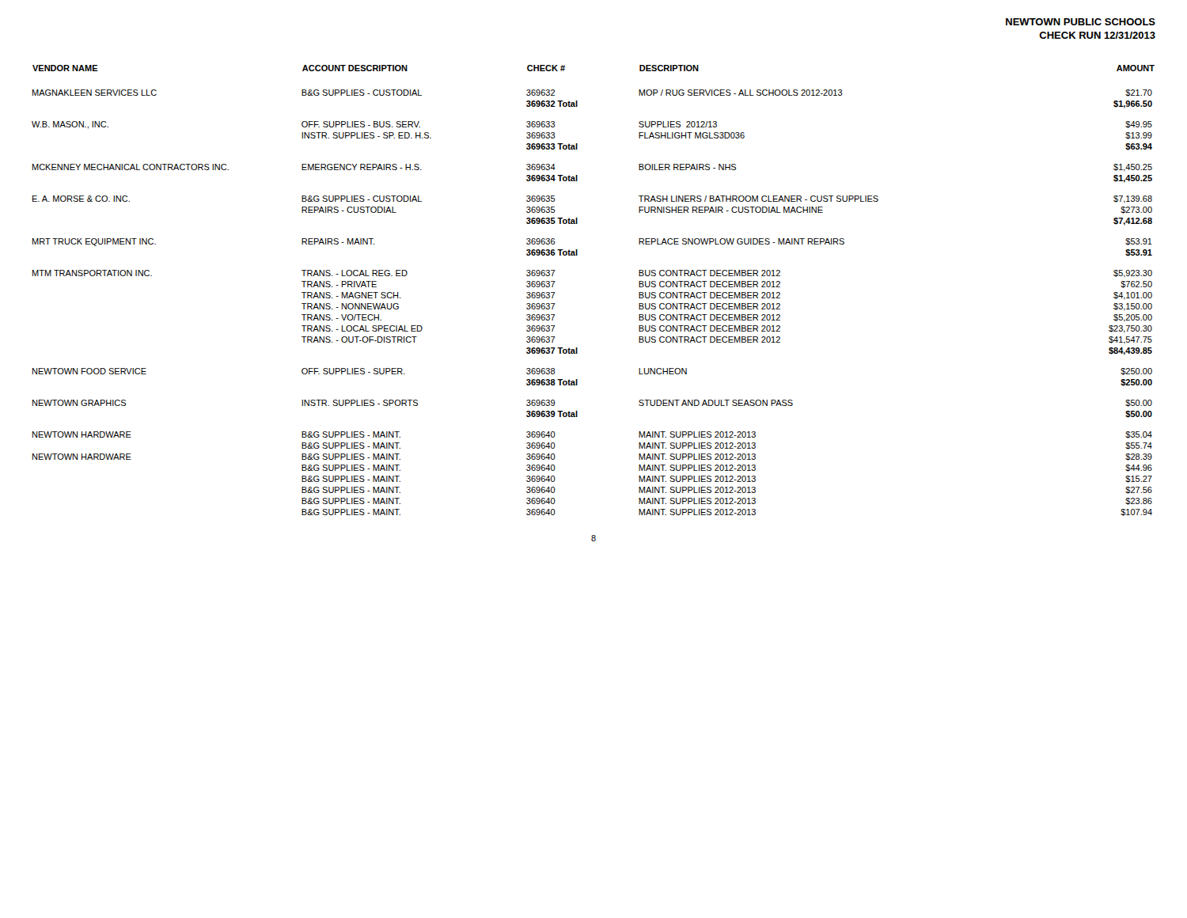NEWTOWN PUBLIC SCHOOLS
CHECK RUN 12/31/2013
| VENDOR NAME | ACCOUNT DESCRIPTION | CHECK # | DESCRIPTION | AMOUNT |
| --- | --- | --- | --- | --- |
| MAGNAKLEEN SERVICES LLC | B&G SUPPLIES - CUSTODIAL | 369632 | MOP / RUG SERVICES - ALL SCHOOLS 2012-2013 | $21.70 |
| | | 369632 Total | | $1,966.50 |
| W.B. MASON., INC. | OFF. SUPPLIES - BUS. SERV. | 369633 | SUPPLIES 2012/13 | $49.95 |
| | INSTR. SUPPLIES - SP. ED. H.S. | 369633 | FLASHLIGHT MGLS3D036 | $13.99 |
| | | 369633 Total | | $63.94 |
| MCKENNEY MECHANICAL CONTRACTORS INC. | EMERGENCY REPAIRS - H.S. | 369634 | BOILER REPAIRS - NHS | $1,450.25 |
| | | 369634 Total | | $1,450.25 |
| E. A. MORSE & CO. INC. | B&G SUPPLIES - CUSTODIAL | 369635 | TRASH LINERS / BATHROOM CLEANER - CUST SUPPLIES | $7,139.68 |
| | REPAIRS - CUSTODIAL | 369635 | FURNISHER REPAIR - CUSTODIAL MACHINE | $273.00 |
| | | 369635 Total | | $7,412.68 |
| MRT TRUCK EQUIPMENT INC. | REPAIRS - MAINT. | 369636 | REPLACE SNOWPLOW GUIDES - MAINT REPAIRS | $53.91 |
| | | 369636 Total | | $53.91 |
| MTM TRANSPORTATION INC. | TRANS. - LOCAL REG. ED | 369637 | BUS CONTRACT DECEMBER 2012 | $5,923.30 |
| | TRANS. - PRIVATE | 369637 | BUS CONTRACT DECEMBER 2012 | $762.50 |
| | TRANS. - MAGNET SCH. | 369637 | BUS CONTRACT DECEMBER 2012 | $4,101.00 |
| | TRANS. - NONNEWAUG | 369637 | BUS CONTRACT DECEMBER 2012 | $3,150.00 |
| | TRANS. - VO/TECH. | 369637 | BUS CONTRACT DECEMBER 2012 | $5,205.00 |
| | TRANS. - LOCAL SPECIAL ED | 369637 | BUS CONTRACT DECEMBER 2012 | $23,750.30 |
| | TRANS. - OUT-OF-DISTRICT | 369637 | BUS CONTRACT DECEMBER 2012 | $41,547.75 |
| | | 369637 Total | | $84,439.85 |
| NEWTOWN FOOD SERVICE | OFF. SUPPLIES - SUPER. | 369638 | LUNCHEON | $250.00 |
| | | 369638 Total | | $250.00 |
| NEWTOWN GRAPHICS | INSTR. SUPPLIES - SPORTS | 369639 | STUDENT AND ADULT SEASON PASS | $50.00 |
| | | 369639 Total | | $50.00 |
| NEWTOWN HARDWARE | B&G SUPPLIES - MAINT. | 369640 | MAINT. SUPPLIES 2012-2013 | $35.04 |
| | B&G SUPPLIES - MAINT. | 369640 | MAINT. SUPPLIES 2012-2013 | $55.74 |
| NEWTOWN HARDWARE | B&G SUPPLIES - MAINT. | 369640 | MAINT. SUPPLIES 2012-2013 | $28.39 |
| | B&G SUPPLIES - MAINT. | 369640 | MAINT. SUPPLIES 2012-2013 | $44.96 |
| | B&G SUPPLIES - MAINT. | 369640 | MAINT. SUPPLIES 2012-2013 | $15.27 |
| | B&G SUPPLIES - MAINT. | 369640 | MAINT. SUPPLIES 2012-2013 | $27.56 |
| | B&G SUPPLIES - MAINT. | 369640 | MAINT. SUPPLIES 2012-2013 | $23.86 |
| | B&G SUPPLIES - MAINT. | 369640 | MAINT. SUPPLIES 2012-2013 | $107.94 |
8